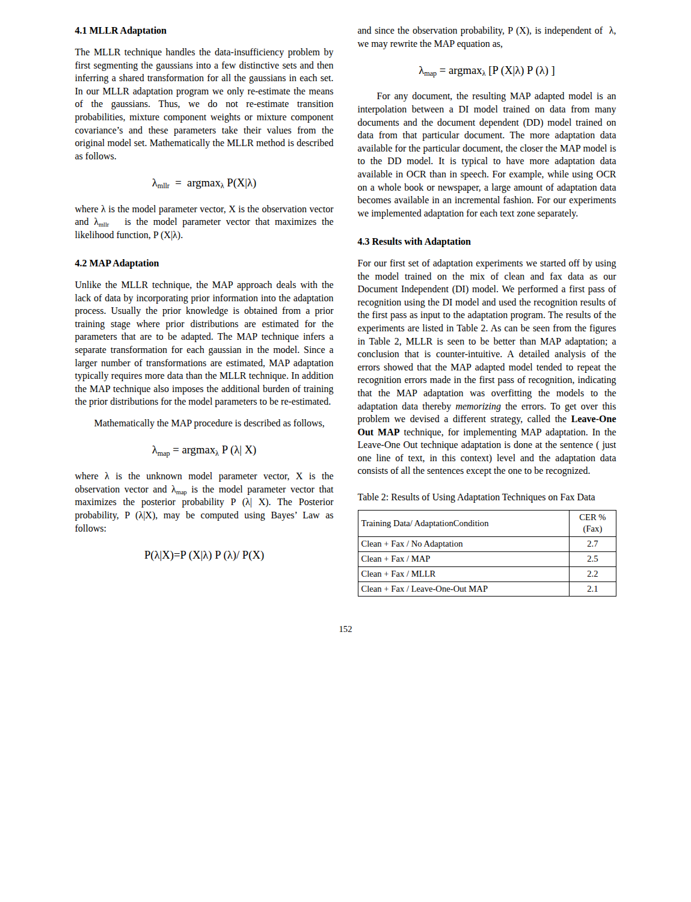4.1 MLLR Adaptation
The MLLR technique handles the data-insufficiency problem by first segmenting the gaussians into a few distinctive sets and then inferring a shared transformation for all the gaussians in each set. In our MLLR adaptation program we only re-estimate the means of the gaussians. Thus, we do not re-estimate transition probabilities, mixture component weights or mixture component covariance’s and these parameters take their values from the original model set. Mathematically the MLLR method is described as follows.
λmllr = argmaxλ P(X|λ)
where λ is the model parameter vector, X is the observation vector and λmllr is the model parameter vector that maximizes the likelihood function, P (X|λ).
4.2 MAP Adaptation
Unlike the MLLR technique, the MAP approach deals with the lack of data by incorporating prior information into the adaptation process. Usually the prior knowledge is obtained from a prior training stage where prior distributions are estimated for the parameters that are to be adapted. The MAP technique infers a separate transformation for each gaussian in the model. Since a larger number of transformations are estimated, MAP adaptation typically requires more data than the MLLR technique. In addition the MAP technique also imposes the additional burden of training the prior distributions for the model parameters to be re-estimated.
Mathematically the MAP procedure is described as follows,
λmap = argmaxλ P (λ| X)
where λ is the unknown model parameter vector, X is the observation vector and λmap is the model parameter vector that maximizes the posterior probability P (λ| X). The Posterior probability, P (λ|X), may be computed using Bayes’ Law as follows:
P(λ|X)=P (X|λ) P (λ)/ P(X)
and since the observation probability, P (X), is independent of λ, we may rewrite the MAP equation as,
λmap = argmaxλ [P (X|λ) P (λ) ]
For any document, the resulting MAP adapted model is an interpolation between a DI model trained on data from many documents and the document dependent (DD) model trained on data from that particular document. The more adaptation data available for the particular document, the closer the MAP model is to the DD model. It is typical to have more adaptation data available in OCR than in speech. For example, while using OCR on a whole book or newspaper, a large amount of adaptation data becomes available in an incremental fashion. For our experiments we implemented adaptation for each text zone separately.
4.3 Results with Adaptation
For our first set of adaptation experiments we started off by using the model trained on the mix of clean and fax data as our Document Independent (DI) model. We performed a first pass of recognition using the DI model and used the recognition results of the first pass as input to the adaptation program. The results of the experiments are listed in Table 2. As can be seen from the figures in Table 2, MLLR is seen to be better than MAP adaptation; a conclusion that is counter-intuitive. A detailed analysis of the errors showed that the MAP adapted model tended to repeat the recognition errors made in the first pass of recognition, indicating that the MAP adaptation was overfitting the models to the adaptation data thereby memorizing the errors. To get over this problem we devised a different strategy, called the Leave-One Out MAP technique, for implementing MAP adaptation. In the Leave-One Out technique adaptation is done at the sentence ( just one line of text, in this context) level and the adaptation data consists of all the sentences except the one to be recognized.
Table 2: Results of Using Adaptation Techniques on Fax Data
| Training Data/ AdaptationCondition | CER % (Fax) |
| Clean + Fax / No Adaptation | 2.7 |
| Clean + Fax / MAP | 2.5 |
| Clean + Fax / MLLR | 2.2 |
| Clean + Fax / Leave-One-Out MAP | 2.1 |
152